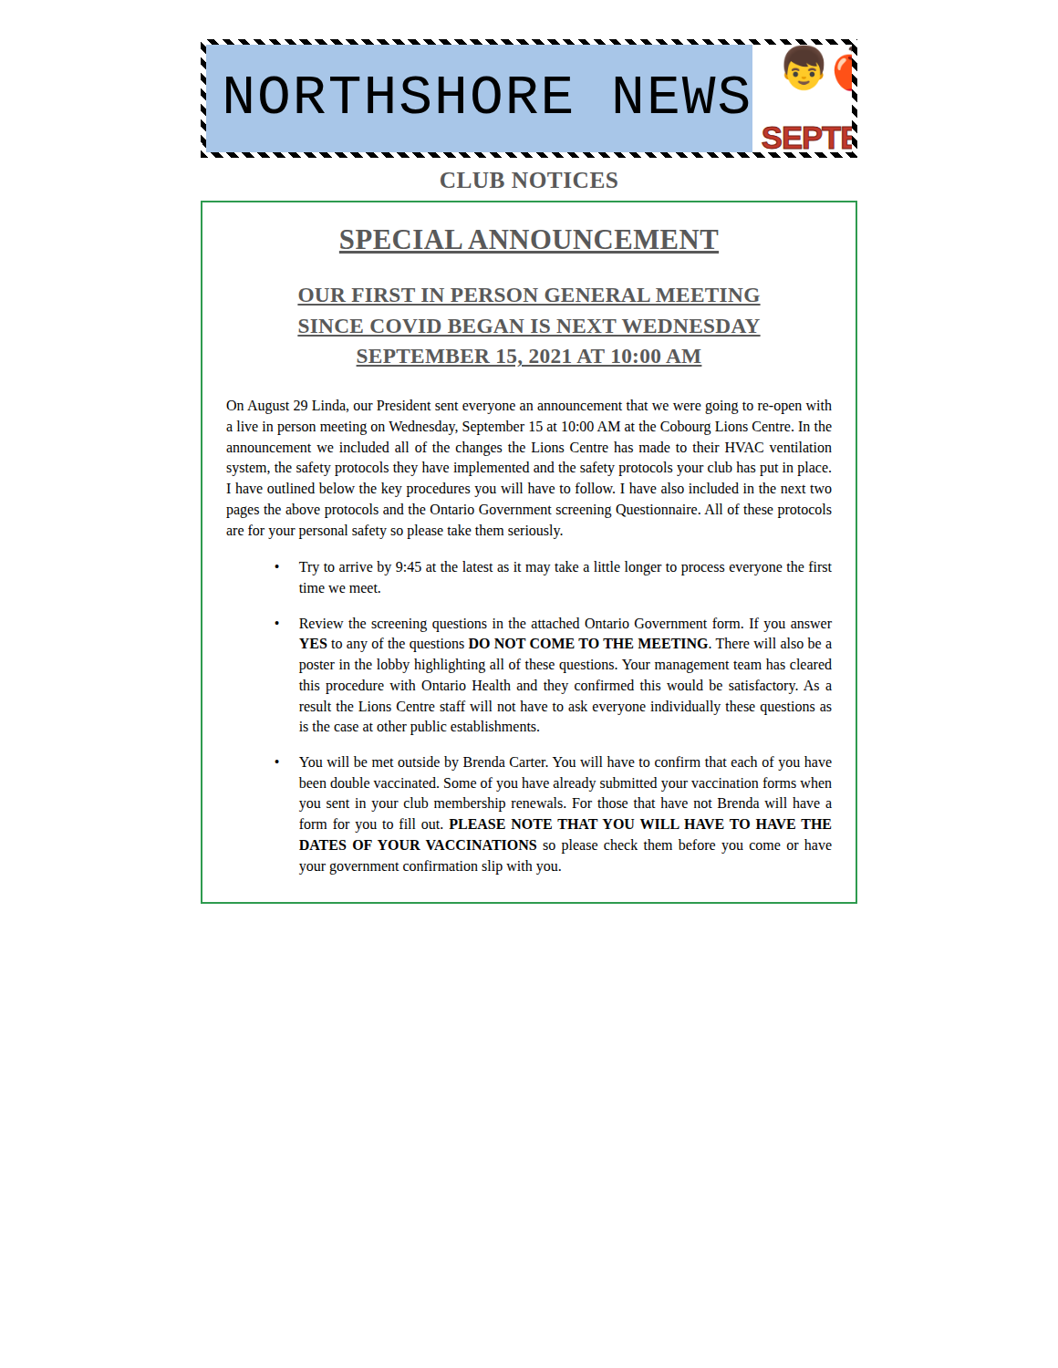NORTHSHORE NEWS
👦🍎👧
September
Club Notices
SPECIAL ANNOUNCEMENT
OUR FIRST IN PERSON GENERAL MEETING
SINCE COVID BEGAN IS NEXT WEDNESDAY
SEPTEMBER 15, 2021 AT 10:00 AM
On August 29 Linda, our President sent everyone an announcement that we were going to re-open with a live in person meeting on Wednesday, September 15 at 10:00 AM at the Cobourg Lions Centre. In the announcement we included all of the changes the Lions Centre has made to their HVAC ventilation system, the safety protocols they have implemented and the safety protocols your club has put in place. I have outlined below the key procedures you will have to follow. I have also included in the next two pages the above protocols and the Ontario Government screening Questionnaire. All of these protocols are for your personal safety so please take them seriously.
Try to arrive by 9:45 at the latest as it may take a little longer to process everyone the first time we meet.
Review the screening questions in the attached Ontario Government form. If you answer YES to any of the questions DO NOT COME TO THE MEETING. There will also be a poster in the lobby highlighting all of these questions. Your management team has cleared this procedure with Ontario Health and they confirmed this would be satisfactory. As a result the Lions Centre staff will not have to ask everyone individually these questions as is the case at other public establishments.
You will be met outside by Brenda Carter. You will have to confirm that each of you have been double vaccinated. Some of you have already submitted your vaccination forms when you sent in your club membership renewals. For those that have not Brenda will have a form for you to fill out. PLEASE NOTE THAT YOU WILL HAVE TO HAVE THE DATES OF YOUR VACCINATIONS so please check them before you come or have your government confirmation slip with you.